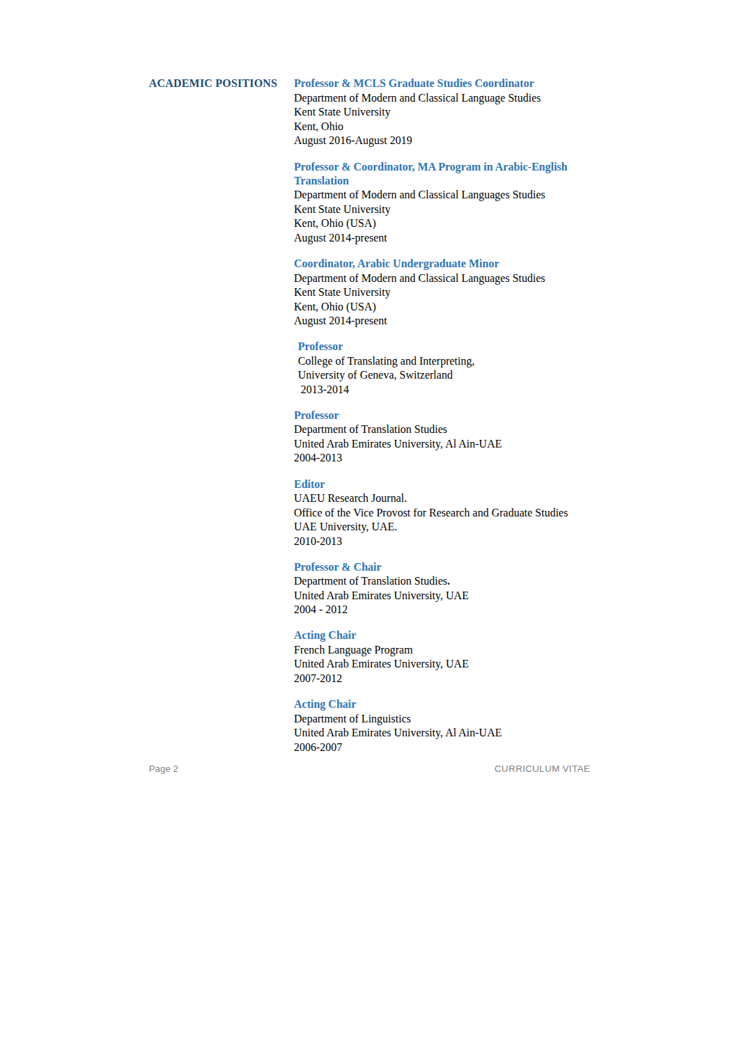ACADEMIC POSITIONS
Professor & MCLS Graduate Studies Coordinator
Department of Modern and Classical Language Studies
Kent State University
Kent, Ohio
August 2016-August 2019
Professor & Coordinator, MA Program in Arabic-English Translation
Department of Modern and Classical Languages Studies
Kent State University
Kent, Ohio (USA)
August 2014-present
Coordinator, Arabic Undergraduate Minor
Department of Modern and Classical Languages Studies
Kent State University
Kent, Ohio (USA)
August 2014-present
Professor
College of Translating and Interpreting,
University of Geneva, Switzerland
2013-2014
Professor
Department of Translation Studies
United Arab Emirates University, Al Ain-UAE
2004-2013
Editor
UAEU Research Journal.
Office of the Vice Provost for Research and Graduate Studies
UAE University, UAE.
2010-2013
Professor & Chair
Department of Translation Studies.
United Arab Emirates University, UAE
2004 - 2012
Acting Chair
French Language Program
United Arab Emirates University, UAE
2007-2012
Acting Chair
Department of Linguistics
United Arab Emirates University, Al Ain-UAE
2006-2007
Page 2
CURRICULUM VITAE